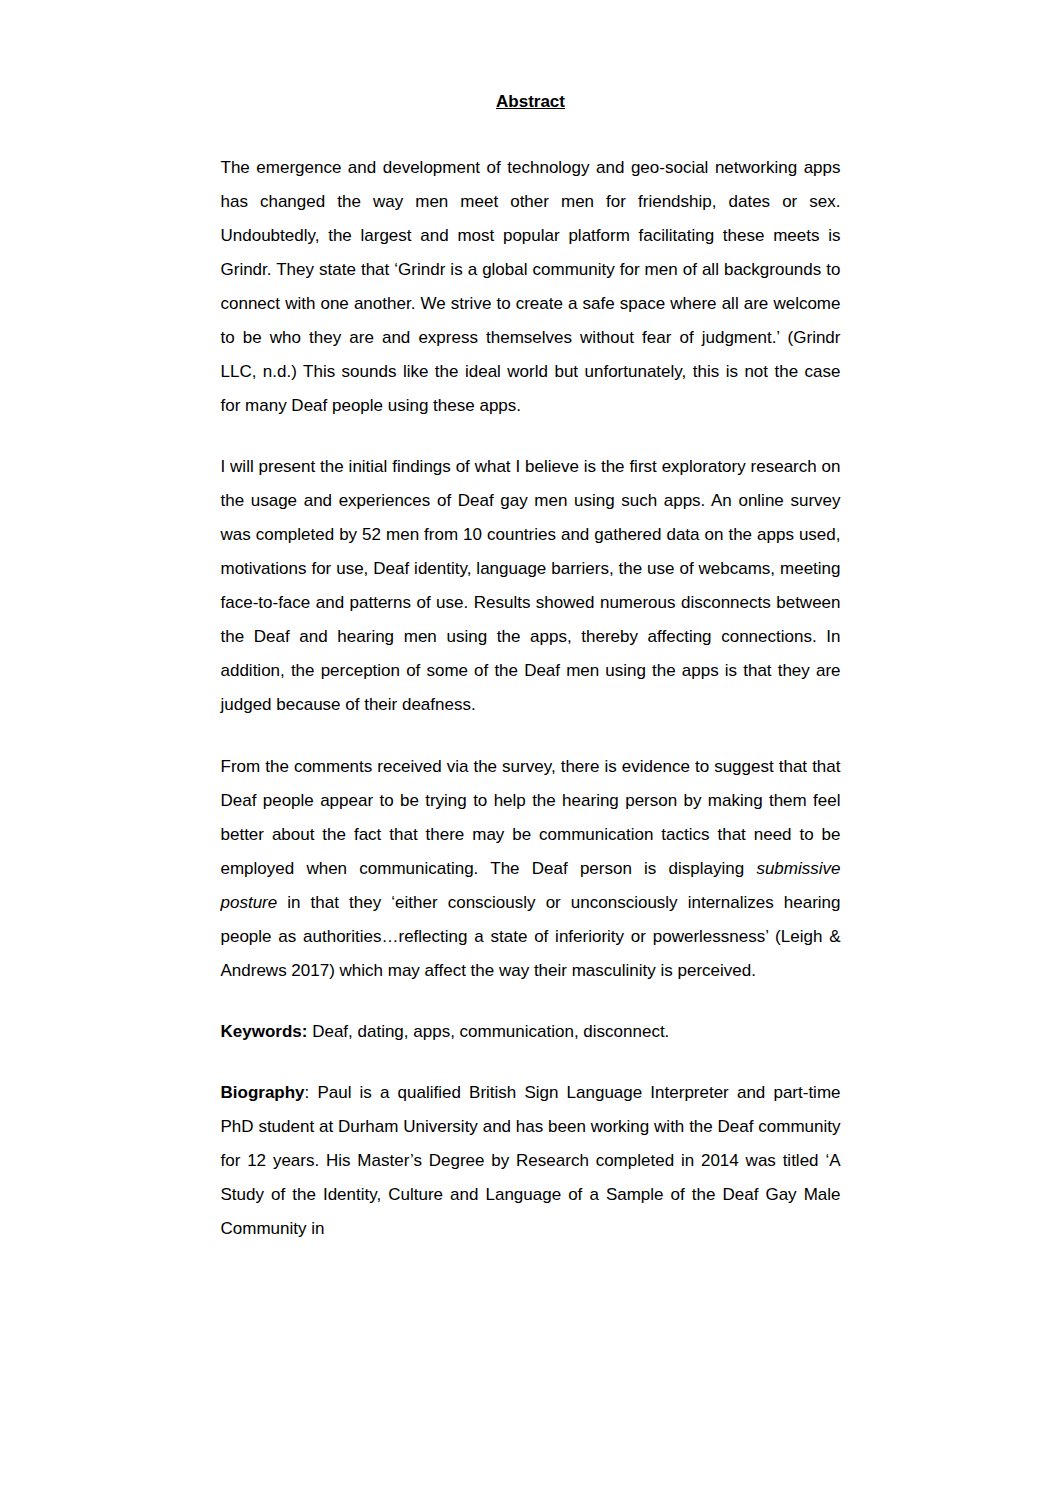Abstract
The emergence and development of technology and geo-social networking apps has changed the way men meet other men for friendship, dates or sex. Undoubtedly, the largest and most popular platform facilitating these meets is Grindr. They state that ‘Grindr is a global community for men of all backgrounds to connect with one another. We strive to create a safe space where all are welcome to be who they are and express themselves without fear of judgment.’ (Grindr LLC, n.d.) This sounds like the ideal world but unfortunately, this is not the case for many Deaf people using these apps.
I will present the initial findings of what I believe is the first exploratory research on the usage and experiences of Deaf gay men using such apps. An online survey was completed by 52 men from 10 countries and gathered data on the apps used, motivations for use, Deaf identity, language barriers, the use of webcams, meeting face-to-face and patterns of use. Results showed numerous disconnects between the Deaf and hearing men using the apps, thereby affecting connections. In addition, the perception of some of the Deaf men using the apps is that they are judged because of their deafness.
From the comments received via the survey, there is evidence to suggest that that Deaf people appear to be trying to help the hearing person by making them feel better about the fact that there may be communication tactics that need to be employed when communicating. The Deaf person is displaying submissive posture in that they ‘either consciously or unconsciously internalizes hearing people as authorities…reflecting a state of inferiority or powerlessness’ (Leigh & Andrews 2017) which may affect the way their masculinity is perceived.
Keywords: Deaf, dating, apps, communication, disconnect.
Biography: Paul is a qualified British Sign Language Interpreter and part-time PhD student at Durham University and has been working with the Deaf community for 12 years. His Master’s Degree by Research completed in 2014 was titled ‘A Study of the Identity, Culture and Language of a Sample of the Deaf Gay Male Community in